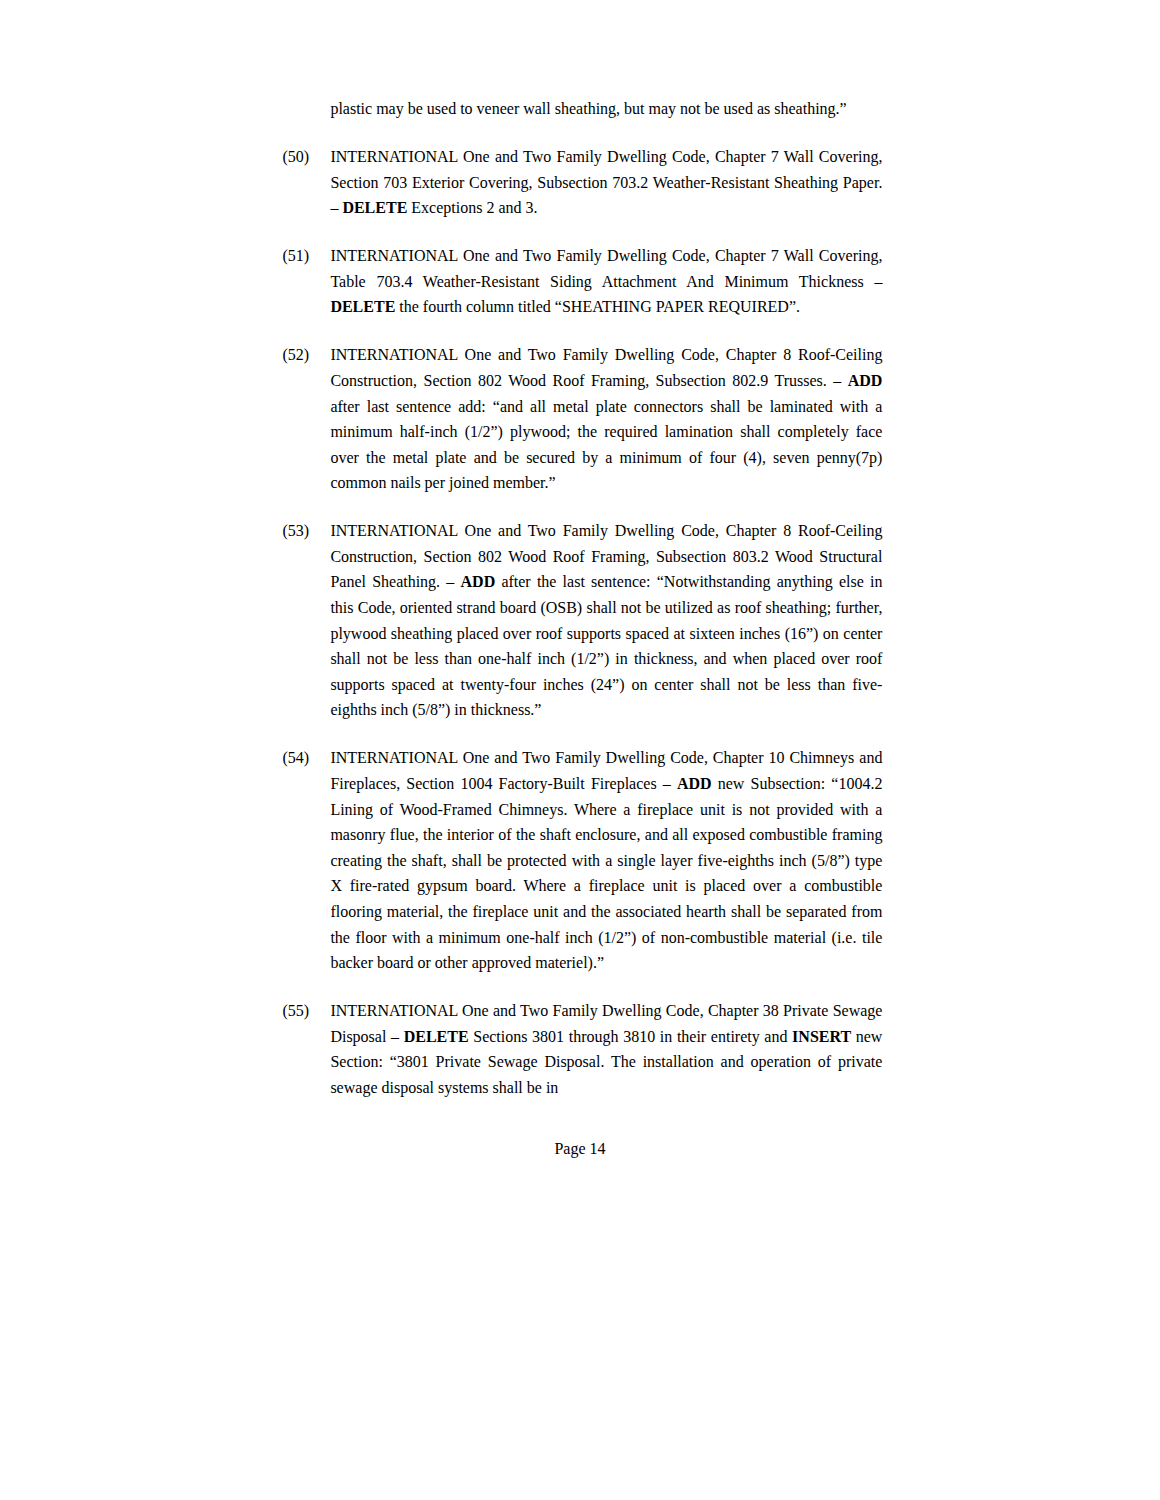plastic may be used to veneer wall sheathing, but may not be used as sheathing.”
(50)
INTERNATIONAL One and Two Family Dwelling Code, Chapter 7 Wall Covering, Section 703 Exterior Covering, Subsection 703.2 Weather-Resistant Sheathing Paper. – DELETE Exceptions 2 and 3.
(51)
INTERNATIONAL One and Two Family Dwelling Code, Chapter 7 Wall Covering, Table 703.4 Weather-Resistant Siding Attachment And Minimum Thickness – DELETE the fourth column titled “SHEATHING PAPER REQUIRED”.
(52)
INTERNATIONAL One and Two Family Dwelling Code, Chapter 8 Roof-Ceiling Construction, Section 802 Wood Roof Framing, Subsection 802.9 Trusses. – ADD after last sentence add: “and all metal plate connectors shall be laminated with a minimum half-inch (1/2”) plywood; the required lamination shall completely face over the metal plate and be secured by a minimum of four (4), seven penny(7p) common nails per joined member.”
(53)
INTERNATIONAL One and Two Family Dwelling Code, Chapter 8 Roof-Ceiling Construction, Section 802 Wood Roof Framing, Subsection 803.2 Wood Structural Panel Sheathing. – ADD after the last sentence: “Notwithstanding anything else in this Code, oriented strand board (OSB) shall not be utilized as roof sheathing; further, plywood sheathing placed over roof supports spaced at sixteen inches (16”) on center shall not be less than one-half inch (1/2”) in thickness, and when placed over roof supports spaced at twenty-four inches (24”) on center shall not be less than five-eighths inch (5/8”) in thickness.”
(54)
INTERNATIONAL One and Two Family Dwelling Code, Chapter 10 Chimneys and Fireplaces, Section 1004 Factory-Built Fireplaces – ADD new Subsection: “1004.2 Lining of Wood-Framed Chimneys. Where a fireplace unit is not provided with a masonry flue, the interior of the shaft enclosure, and all exposed combustible framing creating the shaft, shall be protected with a single layer five-eighths inch (5/8”) type X fire-rated gypsum board. Where a fireplace unit is placed over a combustible flooring material, the fireplace unit and the associated hearth shall be separated from the floor with a minimum one-half inch (1/2”) of non-combustible material (i.e. tile backer board or other approved materiel).”
(55)
INTERNATIONAL One and Two Family Dwelling Code, Chapter 38 Private Sewage Disposal – DELETE Sections 3801 through 3810 in their entirety and INSERT new Section: “3801 Private Sewage Disposal. The installation and operation of private sewage disposal systems shall be in
Page 14